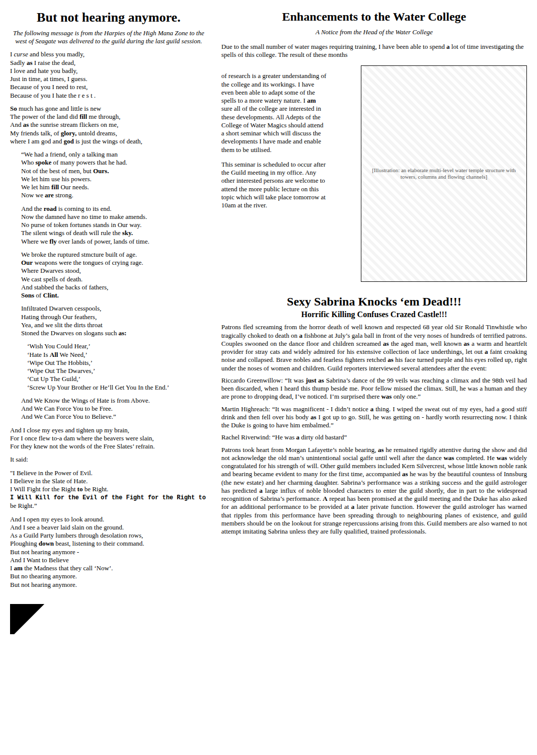But not hearing anymore.
The following message is from the Harpies of the High Mana Zone to the west of Seagate was delivered to the guild during the last guild session.
I curse and bless you madly,
Sadly as I raise the dead,
I love and hate you badly,
Just in time, at times, I guess.
Because of you I need to rest,
Because of you I hate the r e s t .
So much has gone and little is new
The power of the land did fill me through,
And as the sunrise stream flickers on me,
My friends talk, of glory, untold dreams,
where I am god and god is just the wings of death,
“We had a friend, only a talking man
Who spoke of many powers that he had.
Not of the best of men, but Ours.
We let him use his powers.
We let him fill Our needs.
Now we are strong.
And the road is corning to its end.
Now the damned have no time to make amends.
No purse of token fortunes stands in Our way.
The silent wings of death will rule the sky.
Where we fly over lands of power, lands of time.
We broke the ruptured stmcture built of age.
Our weapons were the tongues of crying rage.
Where Dwarves stood,
We cast spells of death.
And stabbed the backs of fathers,
Sons of Clint.
Infiltrated Dwarven cesspools,
Hating through Our feathers,
Yea, and we slit the dirts throat
Stoned the Dwarves on slogans such as:
‘Wish You Could Hear,’
‘Hate Is All We Need,’
‘Wipe Out The Hobbits,’
‘Wipe Out The Dwarves,’
‘Cut Up The Guild,’
‘Screw Up Your Brother or He’ll Get You In the End.’
And We Know the Wings of Hate is from Above.
And We Can Force You to be Free.
And We Can Force You to Believe.”
And I close my eyes and tighten up my brain,
For I once flew to-a dam where the beavers were slain,
For they knew not the words of the Free Slates’ refrain.
It said:
"I Believe in the Power of Evil.
I Believe in the Slate of Hate.
I Will Fight for the Right to be Right.
I Will Kill for the Evil of the Fight for the Right to be Right.”
And I open my eyes to look around.
And I see a beaver laid slain on the ground.
As a Guild Party lumbers through desolation rows,
Ploughing down beast, listening to their command.
But not hearing anymore -
And I Want to Believe
I am the Madness that they call ‘Now’.
But no thearing anymore.
But not hearing anymore.
Enhancements to the Water College
A Notice from the Head of the Water College
Due to the small number of water mages requiring training, I have been able to spend a lot of time investigating the spells of this college. The result of these months
[Illustration: an elaborate multi-level water temple structure with towers, columns and flowing channels]
of research is a greater understanding of the college and its workings. I have even been able to adapt some of the spells to a more watery nature. I am sure all of the college are interested in these developments. All Adepts of the College of Water Magics should attend a short seminar which will discuss the developments I have made and enable them to be utilised.
This seminar is scheduled to occur after the Guild meeting in my office. Any other interested persons are welcome to attend the more public lecture on this topic which will take place tomorrow at 10am at the river.
Sexy Sabrina Knocks ‘em Dead!!!
Horrific Killing Confuses Crazed Castle!!!
Patrons fled screaming from the horror death of well known and respected 68 year old Sir Ronald Tinwhistle who tragically choked to death on a fishbone at July’s gala ball in front of the very noses of hundreds of terrified patrons. Couples swooned on the dance floor and children screamed as the aged man, well known as a warm and heartfelt provider for stray cats and widely admired for his extensive collection of lace underthings, let out a faint croaking noise and collapsed. Brave nobles and fearless fighters retched as his face turned purple and his eyes rolled up, right under the noses of women and children. Guild reporters interviewed several attendees after the event:
Riccardo Greenwillow: “It was just as Sabrina’s dance of the 99 veils was reaching a climax and the 98th veil had been discarded, when I heard this thump beside me. Poor fellow missed the climax. Still, he was a human and they are prone to dropping dead, I’ve noticed. I’m surprised there was only one.”
Martin Highreach: “It was magnificent - I didn’t notice a thing. I wiped the sweat out of my eyes, had a good stiff drink and then fell over his body as I got up to go. Still, he was getting on - hardly worth resurrecting now. I think the Duke is going to have him embalmed.”
Rachel Riverwind: “He was a dirty old bastard”
Patrons took heart from Morgan Lafayette’s noble bearing, as he remained rigidly attentive during the show and did not acknowledge the old man’s unintentional social gaffe until well after the dance was completed. He was widely congratulated for his strength of will. Other guild members included Kern Silvercrest, whose little known noble rank and bearing became evident to many for the first time, accompanied as he was by the beautiful countess of Innsburg (the new estate) and her charming daughter. Sabrina’s performance was a striking success and the guild astrologer has predicted a large influx of noble blooded characters to enter the guild shortly, due in part to the widespread recognition of Sabrina’s performance. A repeat has been promised at the guild meeting and the Duke has also asked for an additional performance to be provided at a later private function. However the guild astrologer has warned that ripples from this performance have been spreading through to neighbouring planes of existence, and guild members should be on the lookout for strange repercussions arising from this. Guild members are also warned to not attempt imitating Sabrina unless they are fully qualified, trained professionals.